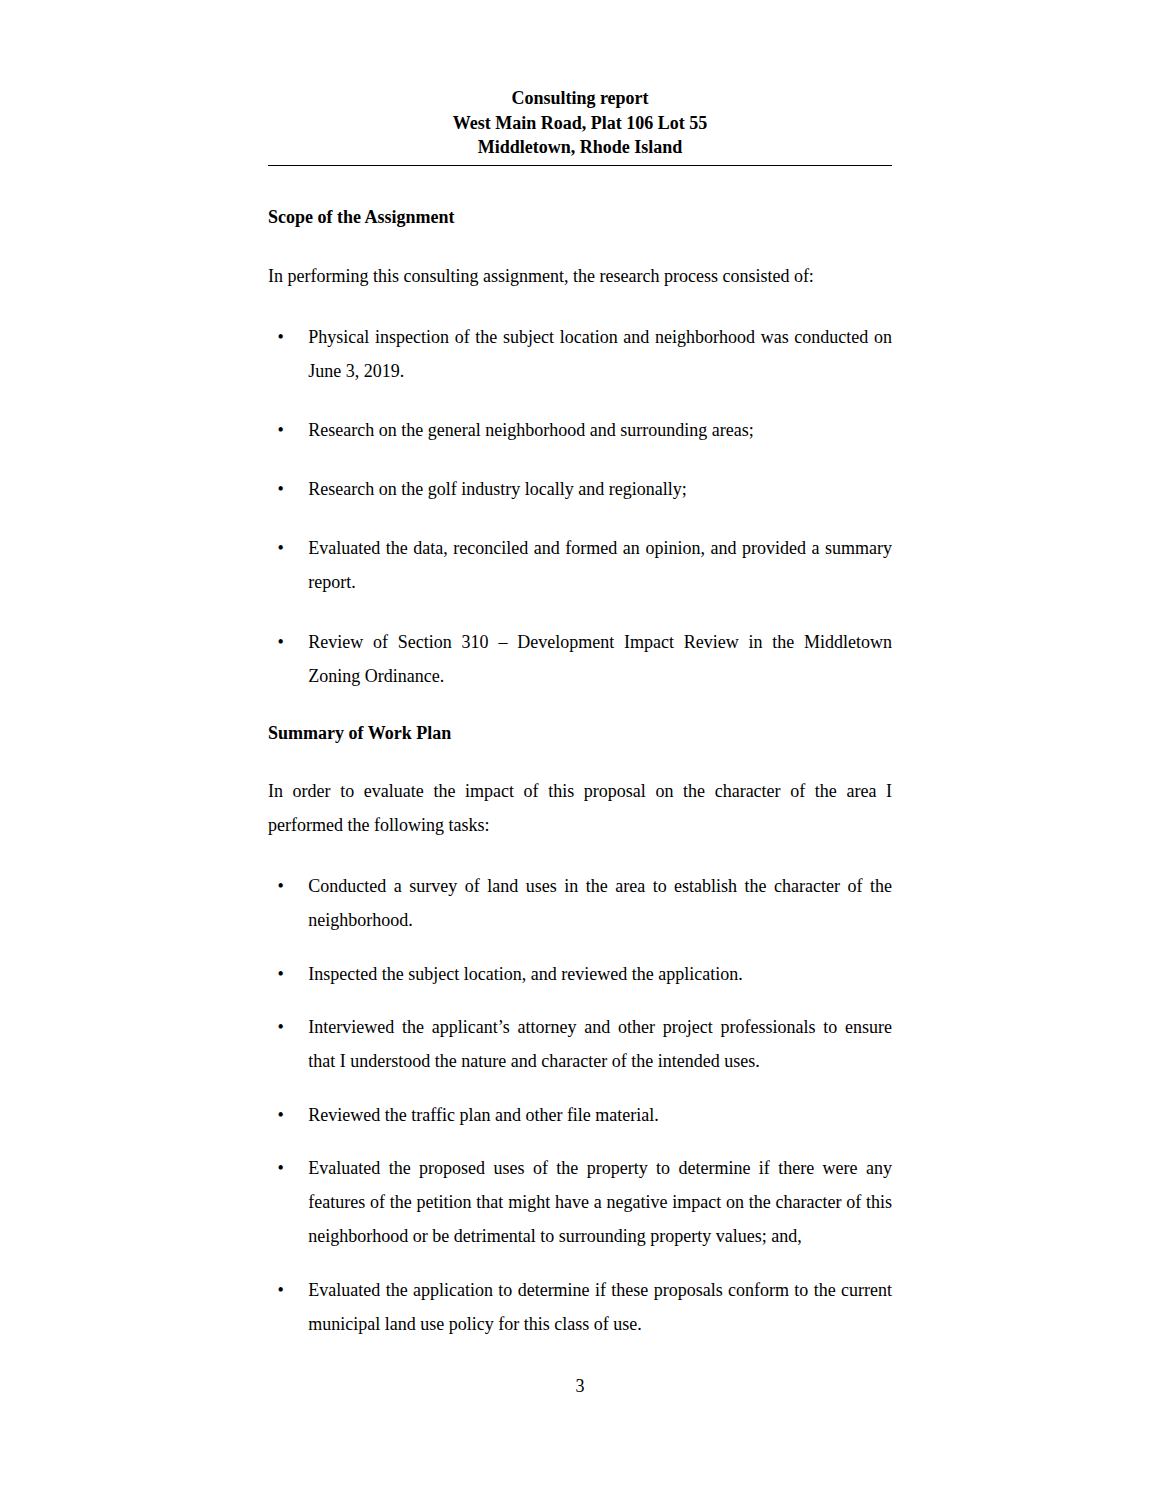Consulting report
West Main Road, Plat 106 Lot 55
Middletown, Rhode Island
Scope of the Assignment
In performing this consulting assignment, the research process consisted of:
Physical inspection of the subject location and neighborhood was conducted on June 3, 2019.
Research on the general neighborhood and surrounding areas;
Research on the golf industry locally and regionally;
Evaluated the data, reconciled and formed an opinion, and provided a summary report.
Review of Section 310 – Development Impact Review in the Middletown Zoning Ordinance.
Summary of Work Plan
In order to evaluate the impact of this proposal on the character of the area I performed the following tasks:
Conducted a survey of land uses in the area to establish the character of the neighborhood.
Inspected the subject location, and reviewed the application.
Interviewed the applicant’s attorney and other project professionals to ensure that I understood the nature and character of the intended uses.
Reviewed the traffic plan and other file material.
Evaluated the proposed uses of the property to determine if there were any features of the petition that might have a negative impact on the character of this neighborhood or be detrimental to surrounding property values; and,
Evaluated the application to determine if these proposals conform to the current municipal land use policy for this class of use.
3